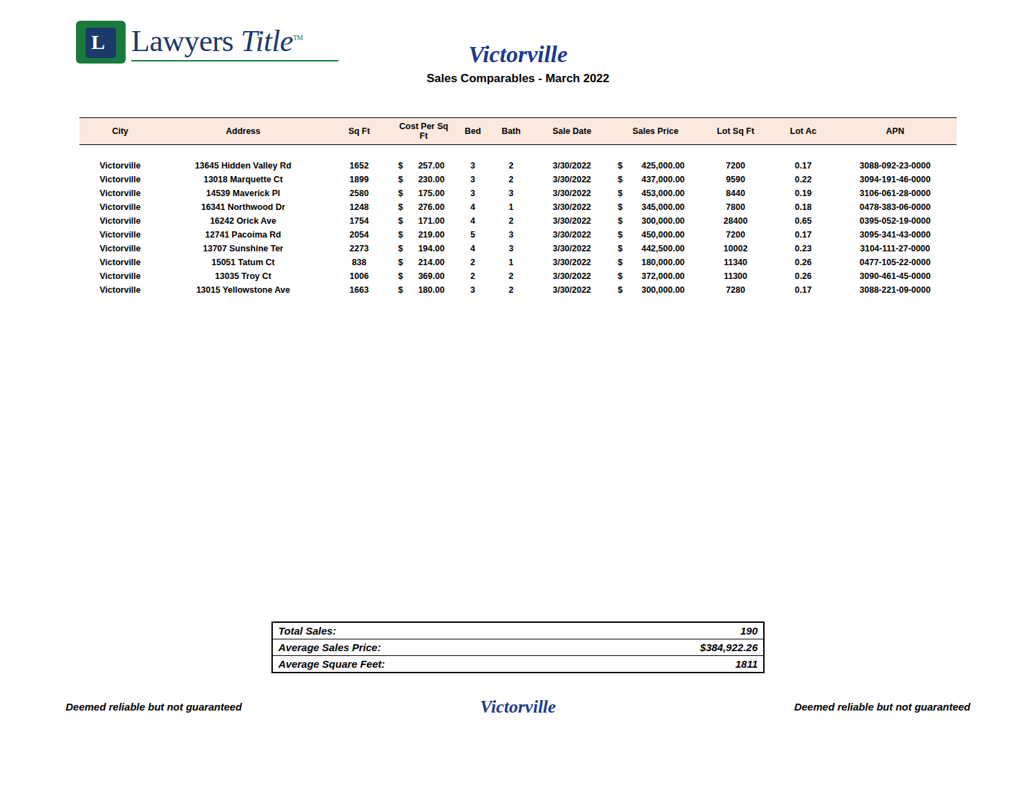L
Lawyers Title TM
Victorville
Sales Comparables - March 2022
| City | Address | Sq Ft | Cost Per Sq Ft | Bed | Bath | Sale Date | Sales Price | Lot Sq Ft | Lot Ac | APN |
| --- | --- | --- | --- | --- | --- | --- | --- | --- | --- | --- |
| Victorville | 13645 Hidden Valley Rd | 1652 | $ | 257.00 | 3 | 2 | 3/30/2022 | $ | 425,000.00 | 7200 | 0.17 | 3088-092-23-0000 |
| Victorville | 13018 Marquette Ct | 1899 | $ | 230.00 | 3 | 2 | 3/30/2022 | $ | 437,000.00 | 9590 | 0.22 | 3094-191-46-0000 |
| Victorville | 14539 Maverick Pl | 2580 | $ | 175.00 | 3 | 3 | 3/30/2022 | $ | 453,000.00 | 8440 | 0.19 | 3106-061-28-0000 |
| Victorville | 16341 Northwood Dr | 1248 | $ | 276.00 | 4 | 1 | 3/30/2022 | $ | 345,000.00 | 7800 | 0.18 | 0478-383-06-0000 |
| Victorville | 16242 Orick Ave | 1754 | $ | 171.00 | 4 | 2 | 3/30/2022 | $ | 300,000.00 | 28400 | 0.65 | 0395-052-19-0000 |
| Victorville | 12741 Pacoima Rd | 2054 | $ | 219.00 | 5 | 3 | 3/30/2022 | $ | 450,000.00 | 7200 | 0.17 | 3095-341-43-0000 |
| Victorville | 13707 Sunshine Ter | 2273 | $ | 194.00 | 4 | 3 | 3/30/2022 | $ | 442,500.00 | 10002 | 0.23 | 3104-111-27-0000 |
| Victorville | 15051 Tatum Ct | 838 | $ | 214.00 | 2 | 1 | 3/30/2022 | $ | 180,000.00 | 11340 | 0.26 | 0477-105-22-0000 |
| Victorville | 13035 Troy Ct | 1006 | $ | 369.00 | 2 | 2 | 3/30/2022 | $ | 372,000.00 | 11300 | 0.26 | 3090-461-45-0000 |
| Victorville | 13015 Yellowstone Ave | 1663 | $ | 180.00 | 3 | 2 | 3/30/2022 | $ | 300,000.00 | 7280 | 0.17 | 3088-221-09-0000 |
| Total Sales: | 190 |
| Average Sales Price: | $384,922.26 |
| Average Square Feet: | 1811 |
Deemed reliable but not guaranteed
Victorville
Deemed reliable but not guaranteed